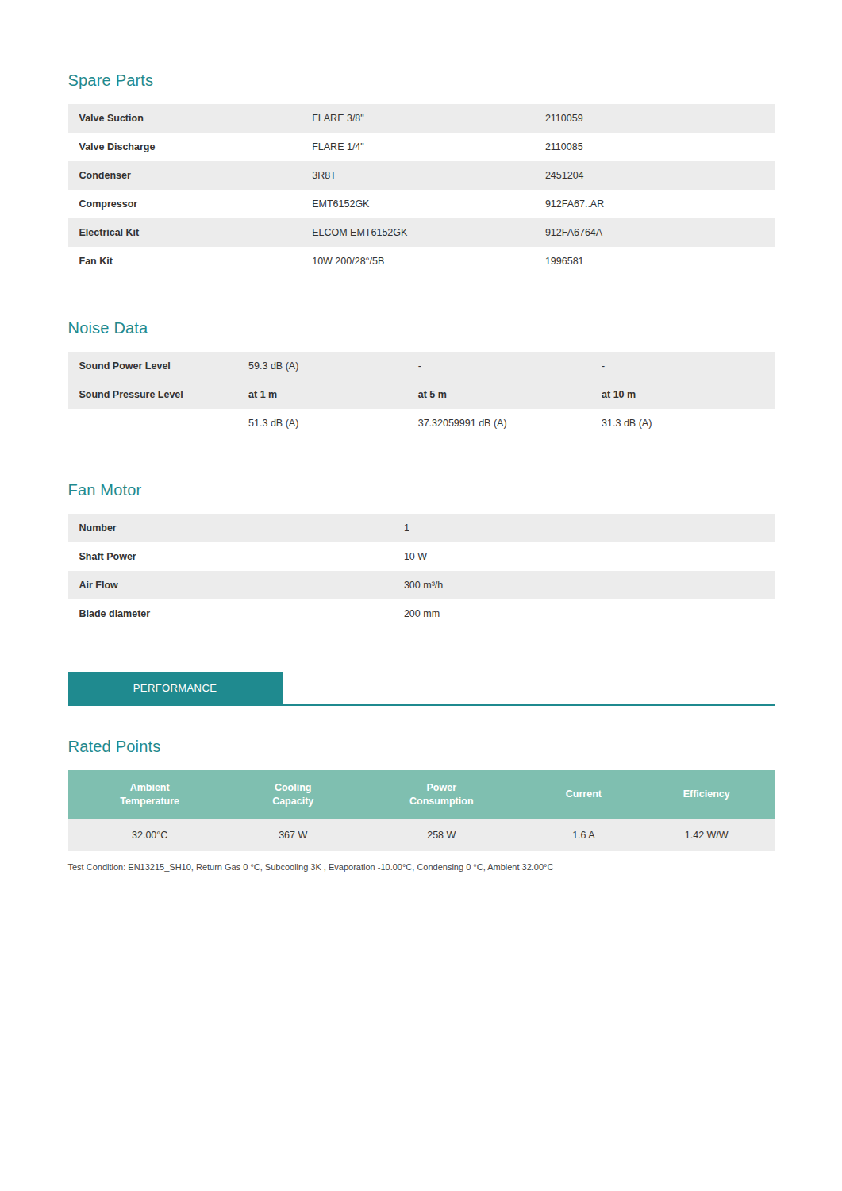Spare Parts
| Valve Suction | FLARE 3/8" | 2110059 |
| Valve Discharge | FLARE 1/4" | 2110085 |
| Condenser | 3R8T | 2451204 |
| Compressor | EMT6152GK | 912FA67..AR |
| Electrical Kit | ELCOM EMT6152GK | 912FA6764A |
| Fan Kit | 10W 200/28°/5B | 1996581 |
Noise Data
| Sound Power Level | 59.3 dB (A) | - | - |
| Sound Pressure Level | at 1 m | at 5 m | at 10 m |
| | 51.3 dB (A) | 37.32059991 dB (A) | 31.3 dB (A) |
Fan Motor
| Number | 1 |
| Shaft Power | 10 W |
| Air Flow | 300 m³/h |
| Blade diameter | 200 mm |
PERFORMANCE
Rated Points
| Ambient Temperature | Cooling Capacity | Power Consumption | Current | Efficiency |
| --- | --- | --- | --- | --- |
| 32.00°C | 367 W | 258 W | 1.6 A | 1.42 W/W |
Test Condition: EN13215_SH10, Return Gas 0 °C, Subcooling 3K , Evaporation -10.00°C, Condensing 0 °C, Ambient 32.00°C